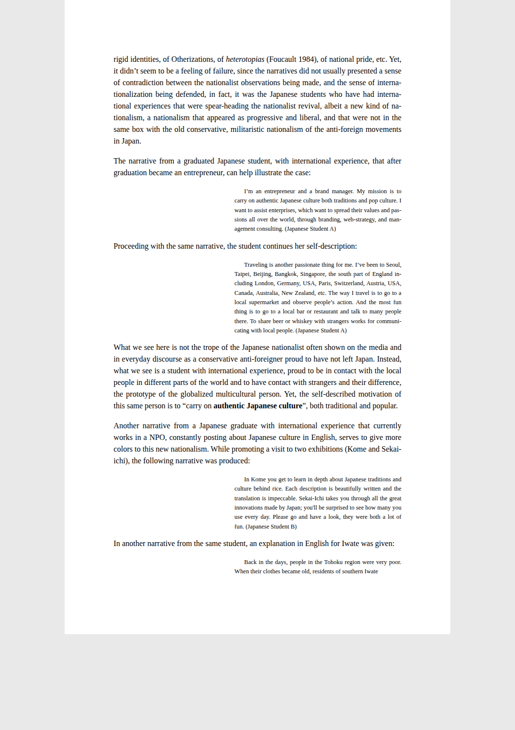rigid identities, of Otherizations, of heterotopias (Foucault 1984), of national pride, etc. Yet, it didn’t seem to be a feeling of failure, since the narratives did not usually presented a sense of contradiction between the nationalist observations being made, and the sense of internationalization being defended, in fact, it was the Japanese students who have had international experiences that were spear-heading the nationalist revival, albeit a new kind of nationalism, a nationalism that appeared as progressive and liberal, and that were not in the same box with the old conservative, militaristic nationalism of the anti-foreign movements in Japan.
The narrative from a graduated Japanese student, with international experience, that after graduation became an entrepreneur, can help illustrate the case:
I’m an entrepreneur and a brand manager. My mission is to carry on authentic Japanese culture both traditions and pop culture. I want to assist enterprises, which want to spread their values and passions all over the world, through branding, web-strategy, and management consulting. (Japanese Student A)
Proceeding with the same narrative, the student continues her self-description:
Traveling is another passionate thing for me. I’ve been to Seoul, Taipei, Beijing, Bangkok, Singapore, the south part of England including London, Germany, USA, Paris, Switzerland, Austria, USA, Canada, Australia, New Zealand, etc. The way I travel is to go to a local supermarket and observe people’s action. And the most fun thing is to go to a local bar or restaurant and talk to many people there. To share beer or whiskey with strangers works for communicating with local people. (Japanese Student A)
What we see here is not the trope of the Japanese nationalist often shown on the media and in everyday discourse as a conservative anti-foreigner proud to have not left Japan. Instead, what we see is a student with international experience, proud to be in contact with the local people in different parts of the world and to have contact with strangers and their difference, the prototype of the globalized multicultural person. Yet, the self-described motivation of this same person is to “carry on authentic Japanese culture”, both traditional and popular.
Another narrative from a Japanese graduate with international experience that currently works in a NPO, constantly posting about Japanese culture in English, serves to give more colors to this new nationalism. While promoting a visit to two exhibitions (Kome and Sekai-ichi), the following narrative was produced:
In Kome you get to learn in depth about Japanese traditions and culture behind rice. Each description is beautifully written and the translation is impeccable. Sekai-Ichi takes you through all the great innovations made by Japan; you'll be surprised to see how many you use every day. Please go and have a look, they were both a lot of fun. (Japanese Student B)
In another narrative from the same student, an explanation in English for Iwate was given:
Back in the days, people in the Tohoku region were very poor. When their clothes became old, residents of southern Iwate